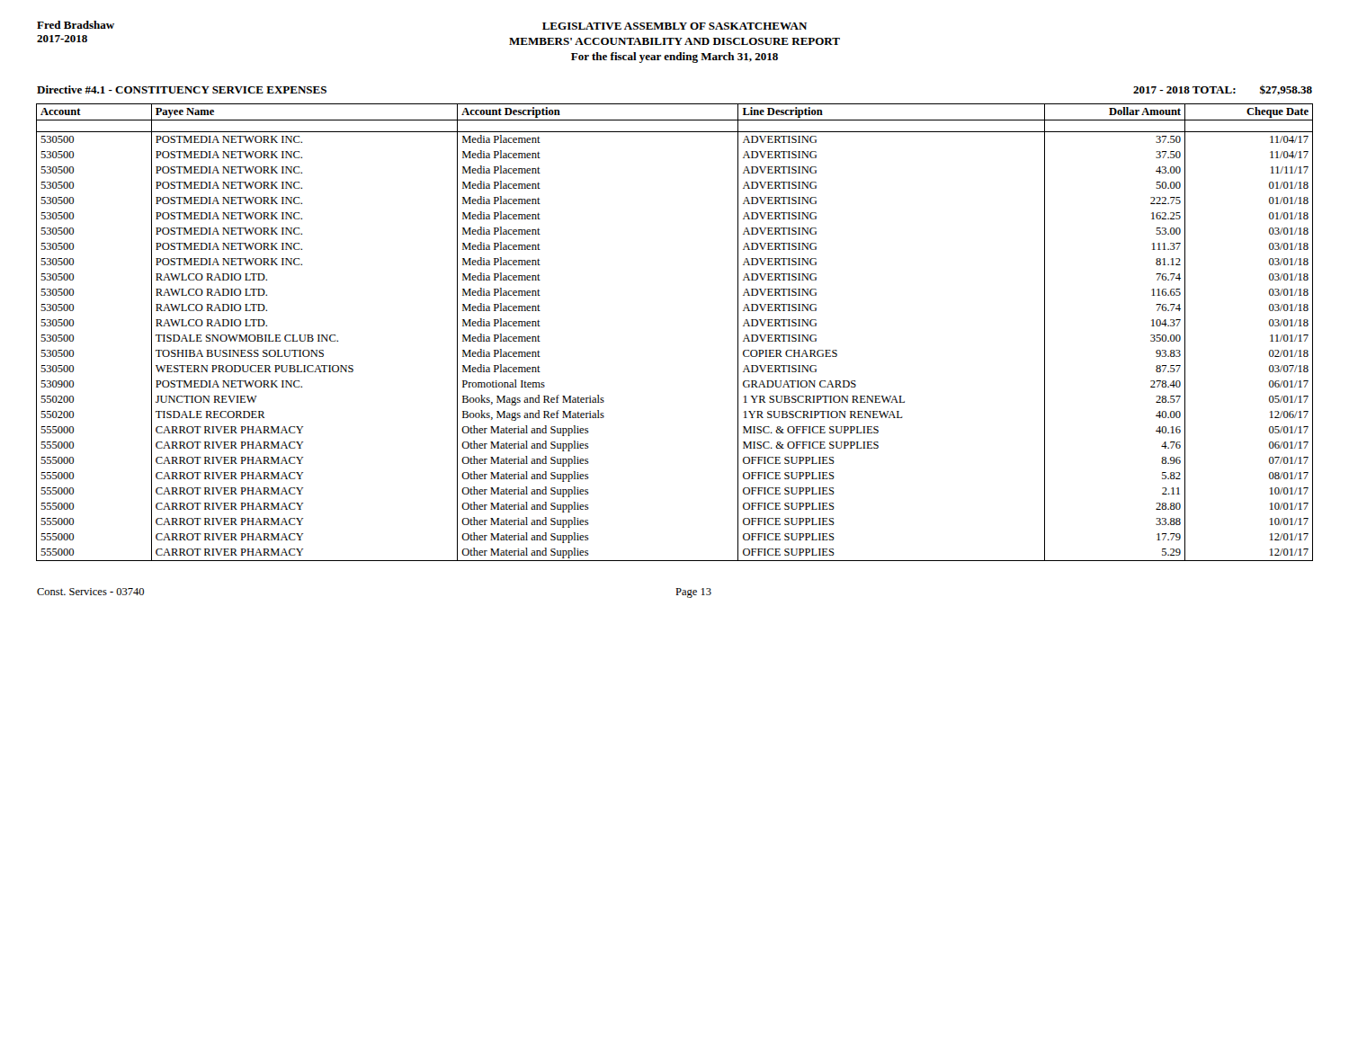| Fred Bradshaw 2017-2018 | LEGISLATIVE ASSEMBLY OF SASKATCHEWAN MEMBERS' ACCOUNTABILITY AND DISCLOSURE REPORT For the fiscal year ending March 31, 2018 | |
| Directive #4.1 - CONSTITUENCY SERVICE EXPENSES | 2017 - 2018 TOTAL: $27,958.38 |
| Account | Payee Name | Account Description | Line Description | Dollar Amount | Cheque Date |
| --- | --- | --- | --- | --- | --- |
| 530500 | POSTMEDIA NETWORK INC. | Media Placement | ADVERTISING | 37.50 | 11/04/17 |
| 530500 | POSTMEDIA NETWORK INC. | Media Placement | ADVERTISING | 37.50 | 11/04/17 |
| 530500 | POSTMEDIA NETWORK INC. | Media Placement | ADVERTISING | 43.00 | 11/11/17 |
| 530500 | POSTMEDIA NETWORK INC. | Media Placement | ADVERTISING | 50.00 | 01/01/18 |
| 530500 | POSTMEDIA NETWORK INC. | Media Placement | ADVERTISING | 222.75 | 01/01/18 |
| 530500 | POSTMEDIA NETWORK INC. | Media Placement | ADVERTISING | 162.25 | 01/01/18 |
| 530500 | POSTMEDIA NETWORK INC. | Media Placement | ADVERTISING | 53.00 | 03/01/18 |
| 530500 | POSTMEDIA NETWORK INC. | Media Placement | ADVERTISING | 111.37 | 03/01/18 |
| 530500 | POSTMEDIA NETWORK INC. | Media Placement | ADVERTISING | 81.12 | 03/01/18 |
| 530500 | RAWLCO RADIO LTD. | Media Placement | ADVERTISING | 76.74 | 03/01/18 |
| 530500 | RAWLCO RADIO LTD. | Media Placement | ADVERTISING | 116.65 | 03/01/18 |
| 530500 | RAWLCO RADIO LTD. | Media Placement | ADVERTISING | 76.74 | 03/01/18 |
| 530500 | RAWLCO RADIO LTD. | Media Placement | ADVERTISING | 104.37 | 03/01/18 |
| 530500 | TISDALE SNOWMOBILE CLUB INC. | Media Placement | ADVERTISING | 350.00 | 11/01/17 |
| 530500 | TOSHIBA BUSINESS SOLUTIONS | Media Placement | COPIER CHARGES | 93.83 | 02/01/18 |
| 530500 | WESTERN PRODUCER PUBLICATIONS | Media Placement | ADVERTISING | 87.57 | 03/07/18 |
| 530900 | POSTMEDIA NETWORK INC. | Promotional Items | GRADUATION CARDS | 278.40 | 06/01/17 |
| 550200 | JUNCTION REVIEW | Books, Mags and Ref Materials | 1 YR SUBSCRIPTION RENEWAL | 28.57 | 05/01/17 |
| 550200 | TISDALE RECORDER | Books, Mags and Ref Materials | 1YR SUBSCRIPTION RENEWAL | 40.00 | 12/06/17 |
| 555000 | CARROT RIVER PHARMACY | Other Material and Supplies | MISC. & OFFICE SUPPLIES | 40.16 | 05/01/17 |
| 555000 | CARROT RIVER PHARMACY | Other Material and Supplies | MISC. & OFFICE SUPPLIES | 4.76 | 06/01/17 |
| 555000 | CARROT RIVER PHARMACY | Other Material and Supplies | OFFICE SUPPLIES | 8.96 | 07/01/17 |
| 555000 | CARROT RIVER PHARMACY | Other Material and Supplies | OFFICE SUPPLIES | 5.82 | 08/01/17 |
| 555000 | CARROT RIVER PHARMACY | Other Material and Supplies | OFFICE SUPPLIES | 2.11 | 10/01/17 |
| 555000 | CARROT RIVER PHARMACY | Other Material and Supplies | OFFICE SUPPLIES | 28.80 | 10/01/17 |
| 555000 | CARROT RIVER PHARMACY | Other Material and Supplies | OFFICE SUPPLIES | 33.88 | 10/01/17 |
| 555000 | CARROT RIVER PHARMACY | Other Material and Supplies | OFFICE SUPPLIES | 17.79 | 12/01/17 |
| 555000 | CARROT RIVER PHARMACY | Other Material and Supplies | OFFICE SUPPLIES | 5.29 | 12/01/17 |
| Const. Services - 03740 | Page 13 |